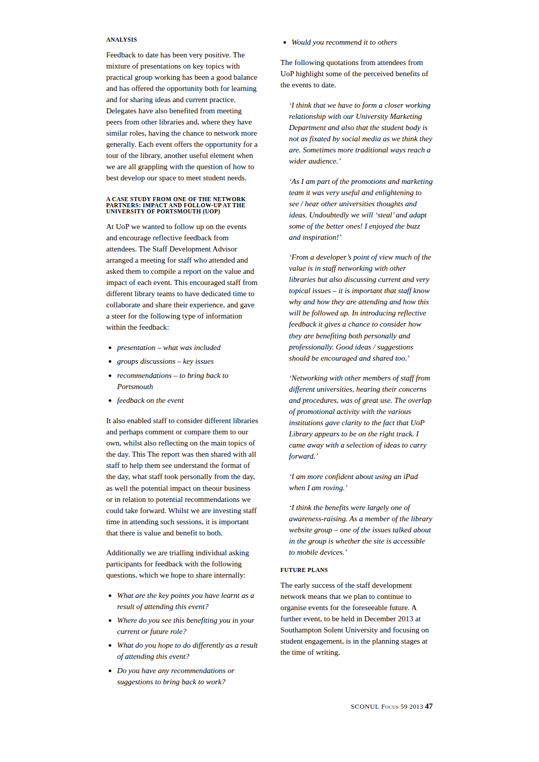Analysis
Feedback to date has been very positive. The mixture of presentations on key topics with practical group working has been a good balance and has offered the opportunity both for learning and for sharing ideas and current practice. Delegates have also benefited from meeting peers from other libraries and, where they have similar roles, having the chance to network more generally. Each event offers the opportunity for a tour of the library, another useful element when we are all grappling with the question of how to best develop our space to meet student needs.
A case study from one of the network partners: Impact and follow-up at the University of Portsmouth (UoP)
At UoP we wanted to follow up on the events and encourage reflective feedback from attendees. The Staff Development Advisor arranged a meeting for staff who attended and asked them to compile a report on the value and impact of each event. This encouraged staff from different library teams to have dedicated time to collaborate and share their experience, and gave a steer for the following type of information within the feedback:
presentation – what was included
groups discussions – key issues
recommendations – to bring back to Portsmouth
feedback on the event
It also enabled staff to consider different libraries and perhaps comment or compare them to our own, whilst also reflecting on the main topics of the day. This The report was then shared with all staff to help them see understand the format of the day, what staff took personally from the day, as well the potential impact on theour business or in relation to potential recommendations we could take forward. Whilst we are investing staff time in attending such sessions, it is important that there is value and benefit to both.
Additionally we are trialling individual asking participants for feedback with the following questions, which we hope to share internally:
What are the key points you have learnt as a result of attending this event?
Where do you see this benefiting you in your current or future role?
What do you hope to do differently as a result of attending this event?
Do you have any recommendations or suggestions to bring back to work?
Would you recommend it to others
The following quotations from attendees from UoP highlight some of the perceived benefits of the events to date.
‘I think that we have to form a closer working relationship with our University Marketing Department and also that the student body is not as fixated by social media as we think they are. Sometimes more traditional ways reach a wider audience.’
‘As I am part of the promotions and marketing team it was very useful and enlightening to see / hear other universities thoughts and ideas. Undoubtedly we will ‘steal’ and adapt some of the better ones! I enjoyed the buzz and inspiration!’
‘From a developer’s point of view much of the value is in staff networking with other libraries but also discussing current and very topical issues – it is important that staff know why and how they are attending and how this will be followed up. In introducing reflective feedback it gives a chance to consider how they are benefiting both personally and professionally. Good ideas / suggestions should be encouraged and shared too.’
‘Networking with other members of staff from different universities, hearing their concerns and procedures, was of great use. The overlap of promotional activity with the various institutions gave clarity to the fact that UoP Library appears to be on the right track. I came away with a selection of ideas to carry forward.’
‘I am more confident about using an iPad when I am roving.’
‘I think the benefits were largely one of awareness-raising. As a member of the library website group – one of the issues talked about in the group is whether the site is accessible to mobile devices.’
Future plans
The early success of the staff development network means that we plan to continue to organise events for the foreseeable future. A further event, to be held in December 2013 at Southampton Solent University and focusing on student engagement, is in the planning stages at the time of writing.
SCONUL Focus 59 2013 47